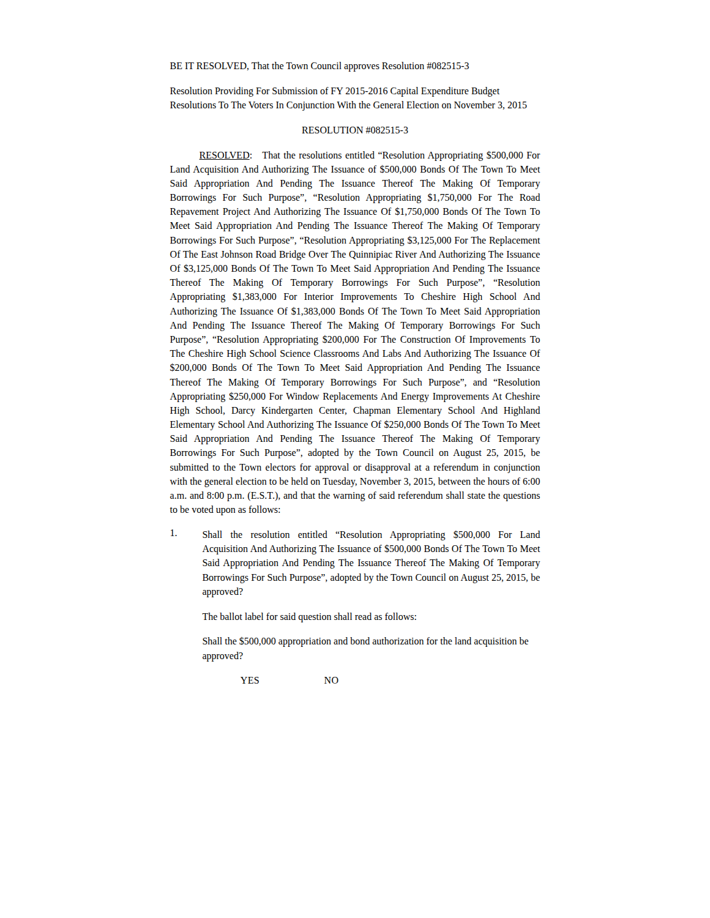BE IT RESOLVED, That the Town Council approves Resolution #082515-3
Resolution Providing For Submission of FY 2015-2016 Capital Expenditure Budget Resolutions To The Voters In Conjunction With the General Election on November 3, 2015
RESOLUTION #082515-3
RESOLVED: That the resolutions entitled “Resolution Appropriating $500,000 For Land Acquisition And Authorizing The Issuance of $500,000 Bonds Of The Town To Meet Said Appropriation And Pending The Issuance Thereof The Making Of Temporary Borrowings For Such Purpose”, “Resolution Appropriating $1,750,000 For The Road Repavement Project And Authorizing The Issuance Of $1,750,000 Bonds Of The Town To Meet Said Appropriation And Pending The Issuance Thereof The Making Of Temporary Borrowings For Such Purpose”, “Resolution Appropriating $3,125,000 For The Replacement Of The East Johnson Road Bridge Over The Quinnipiac River And Authorizing The Issuance Of $3,125,000 Bonds Of The Town To Meet Said Appropriation And Pending The Issuance Thereof The Making Of Temporary Borrowings For Such Purpose”, “Resolution Appropriating $1,383,000 For Interior Improvements To Cheshire High School And Authorizing The Issuance Of $1,383,000 Bonds Of The Town To Meet Said Appropriation And Pending The Issuance Thereof The Making Of Temporary Borrowings For Such Purpose”, “Resolution Appropriating $200,000 For The Construction Of Improvements To The Cheshire High School Science Classrooms And Labs And Authorizing The Issuance Of $200,000 Bonds Of The Town To Meet Said Appropriation And Pending The Issuance Thereof The Making Of Temporary Borrowings For Such Purpose”, and “Resolution Appropriating $250,000 For Window Replacements And Energy Improvements At Cheshire High School, Darcy Kindergarten Center, Chapman Elementary School And Highland Elementary School And Authorizing The Issuance Of $250,000 Bonds Of The Town To Meet Said Appropriation And Pending The Issuance Thereof The Making Of Temporary Borrowings For Such Purpose”, adopted by the Town Council on August 25, 2015, be submitted to the Town electors for approval or disapproval at a referendum in conjunction with the general election to be held on Tuesday, November 3, 2015, between the hours of 6:00 a.m. and 8:00 p.m. (E.S.T.), and that the warning of said referendum shall state the questions to be voted upon as follows:
1.
Shall the resolution entitled “Resolution Appropriating $500,000 For Land Acquisition And Authorizing The Issuance of $500,000 Bonds Of The Town To Meet Said Appropriation And Pending The Issuance Thereof The Making Of Temporary Borrowings For Such Purpose”, adopted by the Town Council on August 25, 2015, be approved?
The ballot label for said question shall read as follows:
Shall the $500,000 appropriation and bond authorization for the land acquisition be approved?
YES NO